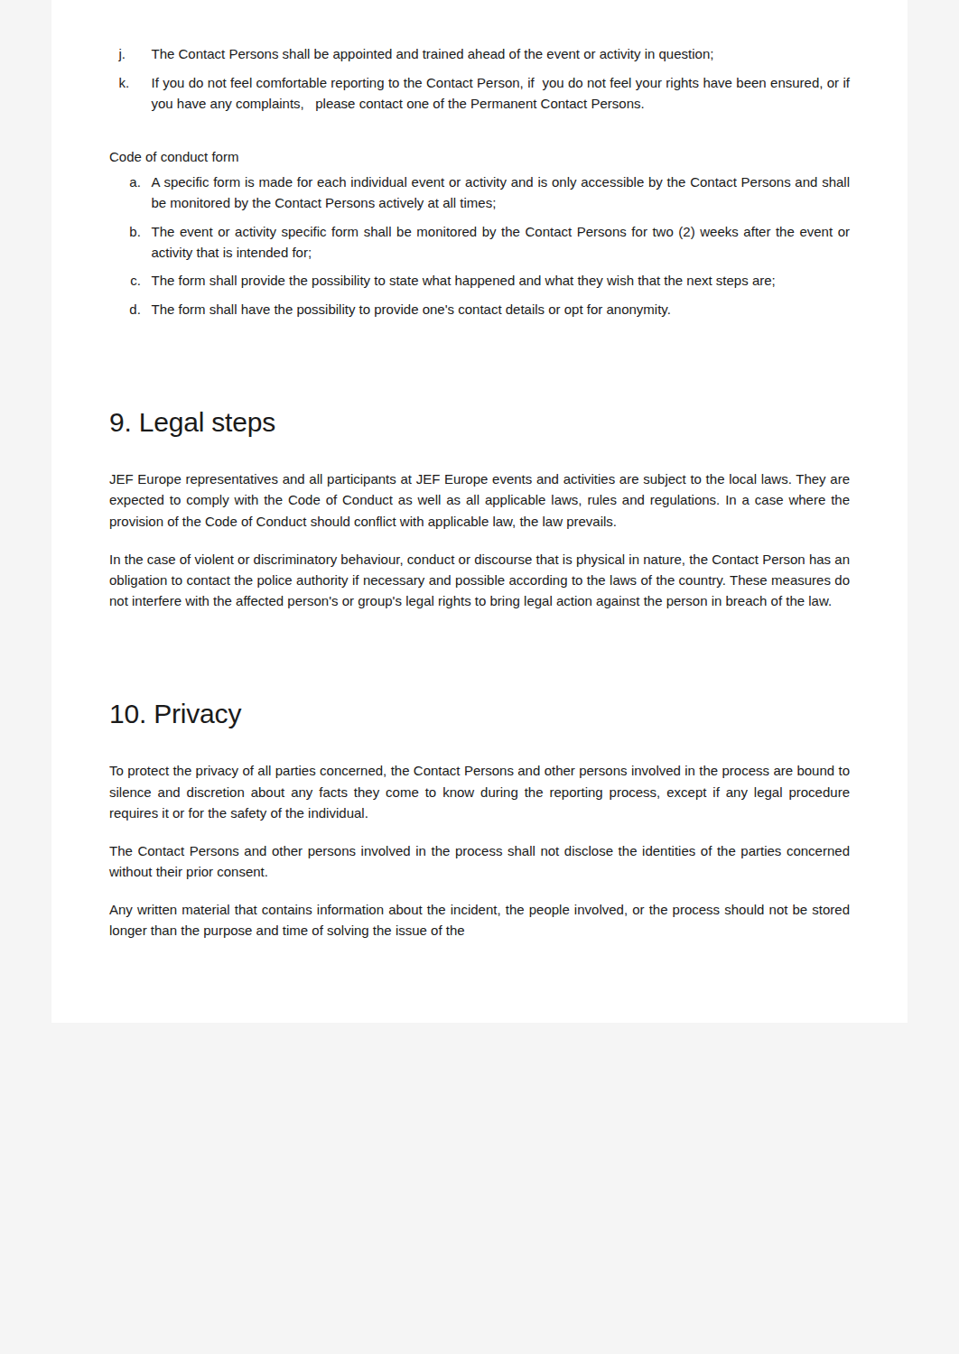The Contact Persons shall be appointed and trained ahead of the event or activity in question;
If you do not feel comfortable reporting to the Contact Person, if you do not feel your rights have been ensured, or if you have any complaints, please contact one of the Permanent Contact Persons.
Code of conduct form
A specific form is made for each individual event or activity and is only accessible by the Contact Persons and shall be monitored by the Contact Persons actively at all times;
The event or activity specific form shall be monitored by the Contact Persons for two (2) weeks after the event or activity that is intended for;
The form shall provide the possibility to state what happened and what they wish that the next steps are;
The form shall have the possibility to provide one's contact details or opt for anonymity.
9. Legal steps
JEF Europe representatives and all participants at JEF Europe events and activities are subject to the local laws. They are expected to comply with the Code of Conduct as well as all applicable laws, rules and regulations. In a case where the provision of the Code of Conduct should conflict with applicable law, the law prevails.
In the case of violent or discriminatory behaviour, conduct or discourse that is physical in nature, the Contact Person has an obligation to contact the police authority if necessary and possible according to the laws of the country. These measures do not interfere with the affected person's or group's legal rights to bring legal action against the person in breach of the law.
10. Privacy
To protect the privacy of all parties concerned, the Contact Persons and other persons involved in the process are bound to silence and discretion about any facts they come to know during the reporting process, except if any legal procedure requires it or for the safety of the individual.
The Contact Persons and other persons involved in the process shall not disclose the identities of the parties concerned without their prior consent.
Any written material that contains information about the incident, the people involved, or the process should not be stored longer than the purpose and time of solving the issue of the